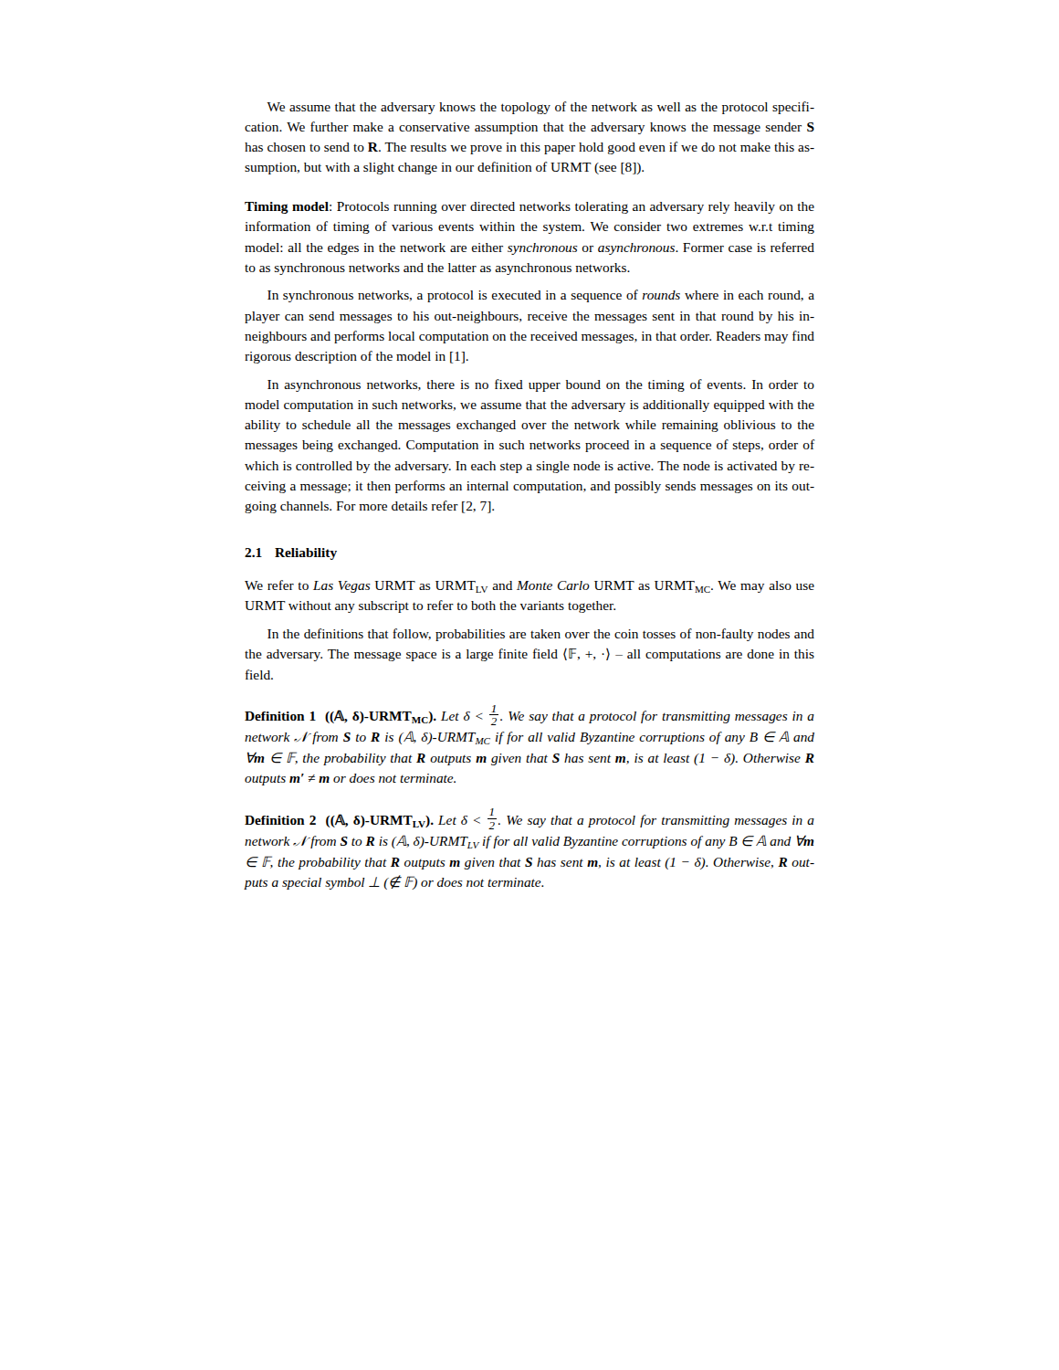We assume that the adversary knows the topology of the network as well as the protocol specification. We further make a conservative assumption that the adversary knows the message sender S has chosen to send to R. The results we prove in this paper hold good even if we do not make this assumption, but with a slight change in our definition of URMT (see [8]).
Timing model: Protocols running over directed networks tolerating an adversary rely heavily on the information of timing of various events within the system. We consider two extremes w.r.t timing model: all the edges in the network are either synchronous or asynchronous. Former case is referred to as synchronous networks and the latter as asynchronous networks.
In synchronous networks, a protocol is executed in a sequence of rounds where in each round, a player can send messages to his out-neighbours, receive the messages sent in that round by his in-neighbours and performs local computation on the received messages, in that order. Readers may find rigorous description of the model in [1].
In asynchronous networks, there is no fixed upper bound on the timing of events. In order to model computation in such networks, we assume that the adversary is additionally equipped with the ability to schedule all the messages exchanged over the network while remaining oblivious to the messages being exchanged. Computation in such networks proceed in a sequence of steps, order of which is controlled by the adversary. In each step a single node is active. The node is activated by receiving a message; it then performs an internal computation, and possibly sends messages on its outgoing channels. For more details refer [2, 7].
2.1 Reliability
We refer to Las Vegas URMT as URMTLV and Monte Carlo URMT as URMTMC. We may also use URMT without any subscript to refer to both the variants together.
In the definitions that follow, probabilities are taken over the coin tosses of non-faulty nodes and the adversary. The message space is a large finite field ⟨𝔽, +, ·⟩ – all computations are done in this field.
Definition 1 ((𝔸, δ)-URMTMC). Let δ < 12. We say that a protocol for transmitting messages in a network 𝒩 from S to R is (𝔸, δ)-URMTMC if for all valid Byzantine corruptions of any B ∈ 𝔸 and ∀m ∈ 𝔽, the probability that R outputs m given that S has sent m, is at least (1 − δ). Otherwise R outputs m′ ≠ m or does not terminate.
Definition 2 ((𝔸, δ)-URMTLV). Let δ < 12. We say that a protocol for transmitting messages in a network 𝒩 from S to R is (𝔸, δ)-URMTLV if for all valid Byzantine corruptions of any B ∈ 𝔸 and ∀m ∈ 𝔽, the probability that R outputs m given that S has sent m, is at least (1 − δ). Otherwise, R outputs a special symbol ⊥ (∉ 𝔽) or does not terminate.